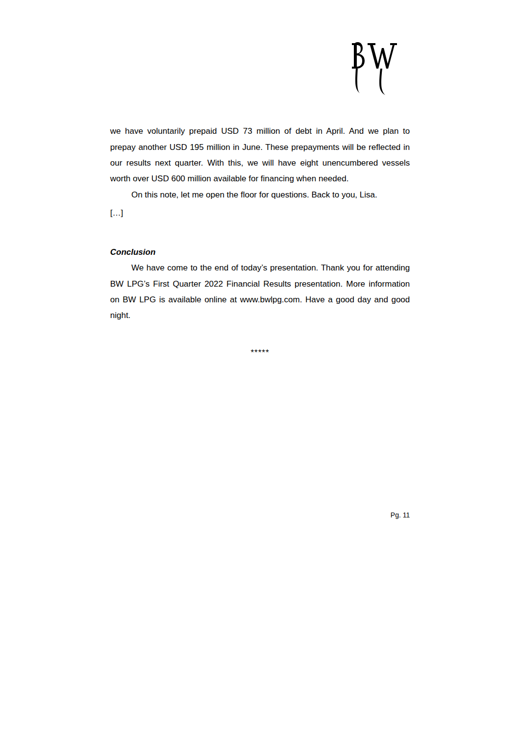we have voluntarily prepaid USD 73 million of debt in April. And we plan to prepay another USD 195 million in June. These prepayments will be reflected in our results next quarter. With this, we will have eight unencumbered vessels worth over USD 600 million available for financing when needed.
On this note, let me open the floor for questions. Back to you, Lisa.
[…]
Conclusion
We have come to the end of today’s presentation. Thank you for attending BW LPG’s First Quarter 2022 Financial Results presentation. More information on BW LPG is available online at www.bwlpg.com. Have a good day and good night.
*****
Pg. 11